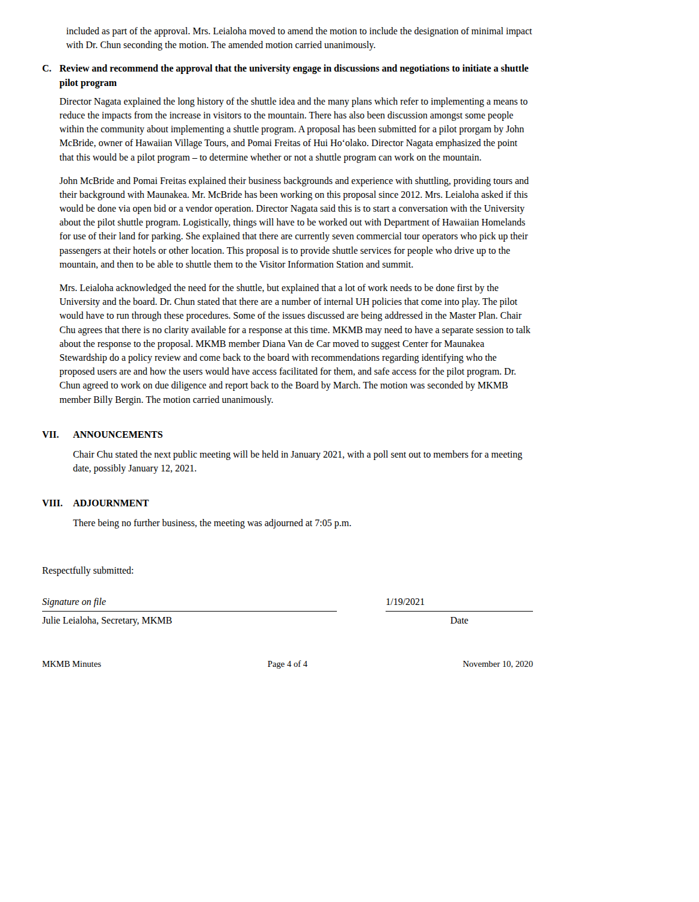included as part of the approval. Mrs. Leialoha moved to amend the motion to include the designation of minimal impact with Dr. Chun seconding the motion. The amended motion carried unanimously.
C.
Review and recommend the approval that the university engage in discussions and negotiations to initiate a shuttle pilot program
Director Nagata explained the long history of the shuttle idea and the many plans which refer to implementing a means to reduce the impacts from the increase in visitors to the mountain. There has also been discussion amongst some people within the community about implementing a shuttle program. A proposal has been submitted for a pilot prorgam by John McBride, owner of Hawaiian Village Tours, and Pomai Freitas of Hui Hoʻolako. Director Nagata emphasized the point that this would be a pilot program – to determine whether or not a shuttle program can work on the mountain.
John McBride and Pomai Freitas explained their business backgrounds and experience with shuttling, providing tours and their background with Maunakea. Mr. McBride has been working on this proposal since 2012. Mrs. Leialoha asked if this would be done via open bid or a vendor operation. Director Nagata said this is to start a conversation with the University about the pilot shuttle program. Logistically, things will have to be worked out with Department of Hawaiian Homelands for use of their land for parking. She explained that there are currently seven commercial tour operators who pick up their passengers at their hotels or other location. This proposal is to provide shuttle services for people who drive up to the mountain, and then to be able to shuttle them to the Visitor Information Station and summit.
Mrs. Leialoha acknowledged the need for the shuttle, but explained that a lot of work needs to be done first by the University and the board. Dr. Chun stated that there are a number of internal UH policies that come into play. The pilot would have to run through these procedures. Some of the issues discussed are being addressed in the Master Plan. Chair Chu agrees that there is no clarity available for a response at this time. MKMB may need to have a separate session to talk about the response to the proposal. MKMB member Diana Van de Car moved to suggest Center for Maunakea Stewardship do a policy review and come back to the board with recommendations regarding identifying who the proposed users are and how the users would have access facilitated for them, and safe access for the pilot program. Dr. Chun agreed to work on due diligence and report back to the Board by March. The motion was seconded by MKMB member Billy Bergin. The motion carried unanimously.
VII.
ANNOUNCEMENTS
Chair Chu stated the next public meeting will be held in January 2021, with a poll sent out to members for a meeting date, possibly January 12, 2021.
VIII.
ADJOURNMENT
There being no further business, the meeting was adjourned at 7:05 p.m.
Respectfully submitted:
Signature on file
Julie Leialoha, Secretary, MKMB
1/19/2021
Date
MKMB Minutes Page 4 of 4 November 10, 2020